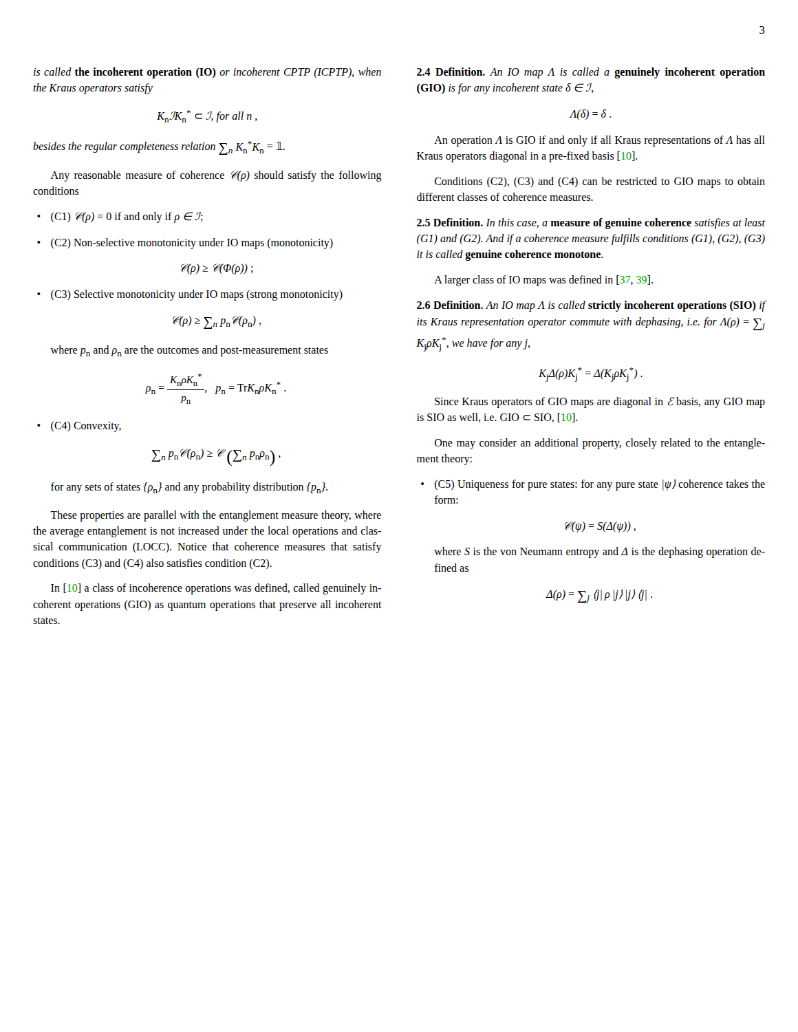3
is called the incoherent operation (IO) or incoherent CPTP (ICPTP), when the Kraus operators satisfy
Kn ℐKn* ⊂ ℐ, for all n ,
besides the regular completeness relation ∑n Kn*Kn = 𝟙.
Any reasonable measure of coherence 𝒞(ρ) should satisfy the following conditions
(C1) 𝒞(ρ) = 0 if and only if ρ ∈ ℐ;
(C2) Non-selective monotonicity under IO maps (monotonicity)
𝒞(ρ) ≥ 𝒞(Φ(ρ)) ;
(C3) Selective monotonicity under IO maps (strong monotonicity)
𝒞(ρ) ≥ ∑n pn𝒞(ρn) ,
where pn and ρn are the outcomes and post-measurement states
ρn = KnρKn*pn, pn = Tr KnρKn* .
(C4) Convexity,
∑n pn𝒞(ρn) ≥ 𝒞 (∑n pnρn) ,
for any sets of states {ρn} and any probability distribution {pn}.
These properties are parallel with the entanglement measure theory, where the average entanglement is not increased under the local operations and classical communication (LOCC). Notice that coherence measures that satisfy conditions (C3) and (C4) also satisfies condition (C2).
In [10] a class of incoherence operations was defined, called genuinely incoherent operations (GIO) as quantum operations that preserve all incoherent states.
2.4 Definition. An IO map Λ is called a genuinely incoherent operation (GIO) is for any incoherent state δ ∈ ℐ,
Λ(δ) = δ .
An operation Λ is GIO if and only if all Kraus representations of Λ has all Kraus operators diagonal in a pre-fixed basis [10].
Conditions (C2), (C3) and (C4) can be restricted to GIO maps to obtain different classes of coherence measures.
2.5 Definition. In this case, a measure of genuine coherence satisfies at least (G1) and (G2). And if a coherence measure fulfills conditions (G1), (G2), (G3) it is called genuine coherence monotone.
A larger class of IO maps was defined in [37, 39].
2.6 Definition. An IO map Λ is called strictly incoherent operations (SIO) if its Kraus representation operator commute with dephasing, i.e. for Λ(ρ) = ∑j KjρKj*, we have for any j,
KjΔ(ρ)Kj* = Δ(KjρKj*) .
Since Kraus operators of GIO maps are diagonal in ℰ basis, any GIO map is SIO as well, i.e. GIO ⊂ SIO, [10].
One may consider an additional property, closely related to the entanglement theory:
(C5) Uniqueness for pure states: for any pure state |ψ⟩ coherence takes the form:
𝒞(ψ) = S(Δ(ψ)) ,
where S is the von Neumann entropy and Δ is the dephasing operation defined as
Δ(ρ) = ∑j ⟨j| ρ |j⟩ |j⟩ ⟨j| .